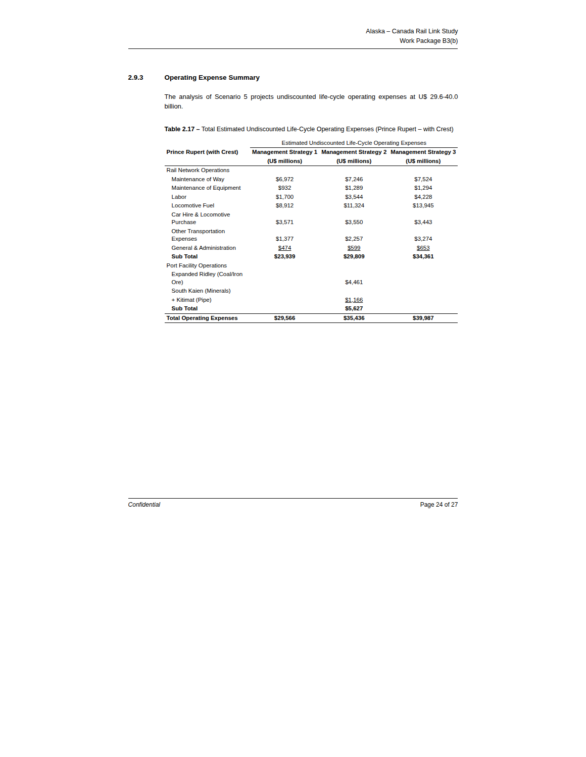Alaska – Canada Rail Link Study
Work Package B3(b)
2.9.3 Operating Expense Summary
The analysis of Scenario 5 projects undiscounted life-cycle operating expenses at U$ 29.6-40.0 billion.
Table 2.17 – Total Estimated Undiscounted Life-Cycle Operating Expenses (Prince Rupert – with Crest)
| | Estimated Undiscounted Life-Cycle Operating Expenses |
| --- | --- |
| Prince Rupert (with Crest) | Management Strategy 1 | Management Strategy 2 | Management Strategy 3 |
| | (U$ millions) | (U$ millions) | (U$ millions) |
| Rail Network Operations | | | |
| Maintenance of Way | $6,972 | $7,246 | $7,524 |
| Maintenance of Equipment | $932 | $1,289 | $1,294 |
| Labor | $1,700 | $3,544 | $4,228 |
| Locomotive Fuel | $8,912 | $11,324 | $13,945 |
| Car Hire & Locomotive Purchase | $3,571 | $3,550 | $3,443 |
| Other Transportation Expenses | $1,377 | $2,257 | $3,274 |
| General & Administration | $474 | $599 | $653 |
| Sub Total | $23,939 | $29,809 | $34,361 |
| Port Facility Operations | | | |
| Expanded Ridley (Coal/Iron Ore) | | $4,461 | |
| South Kaien (Minerals) | | | |
| + Kitimat (Pipe) | | $1,166 | |
| Sub Total | | $5,627 | |
| Total Operating Expenses | $29,566 | $35,436 | $39,987 |
Confidential
Page 24 of 27